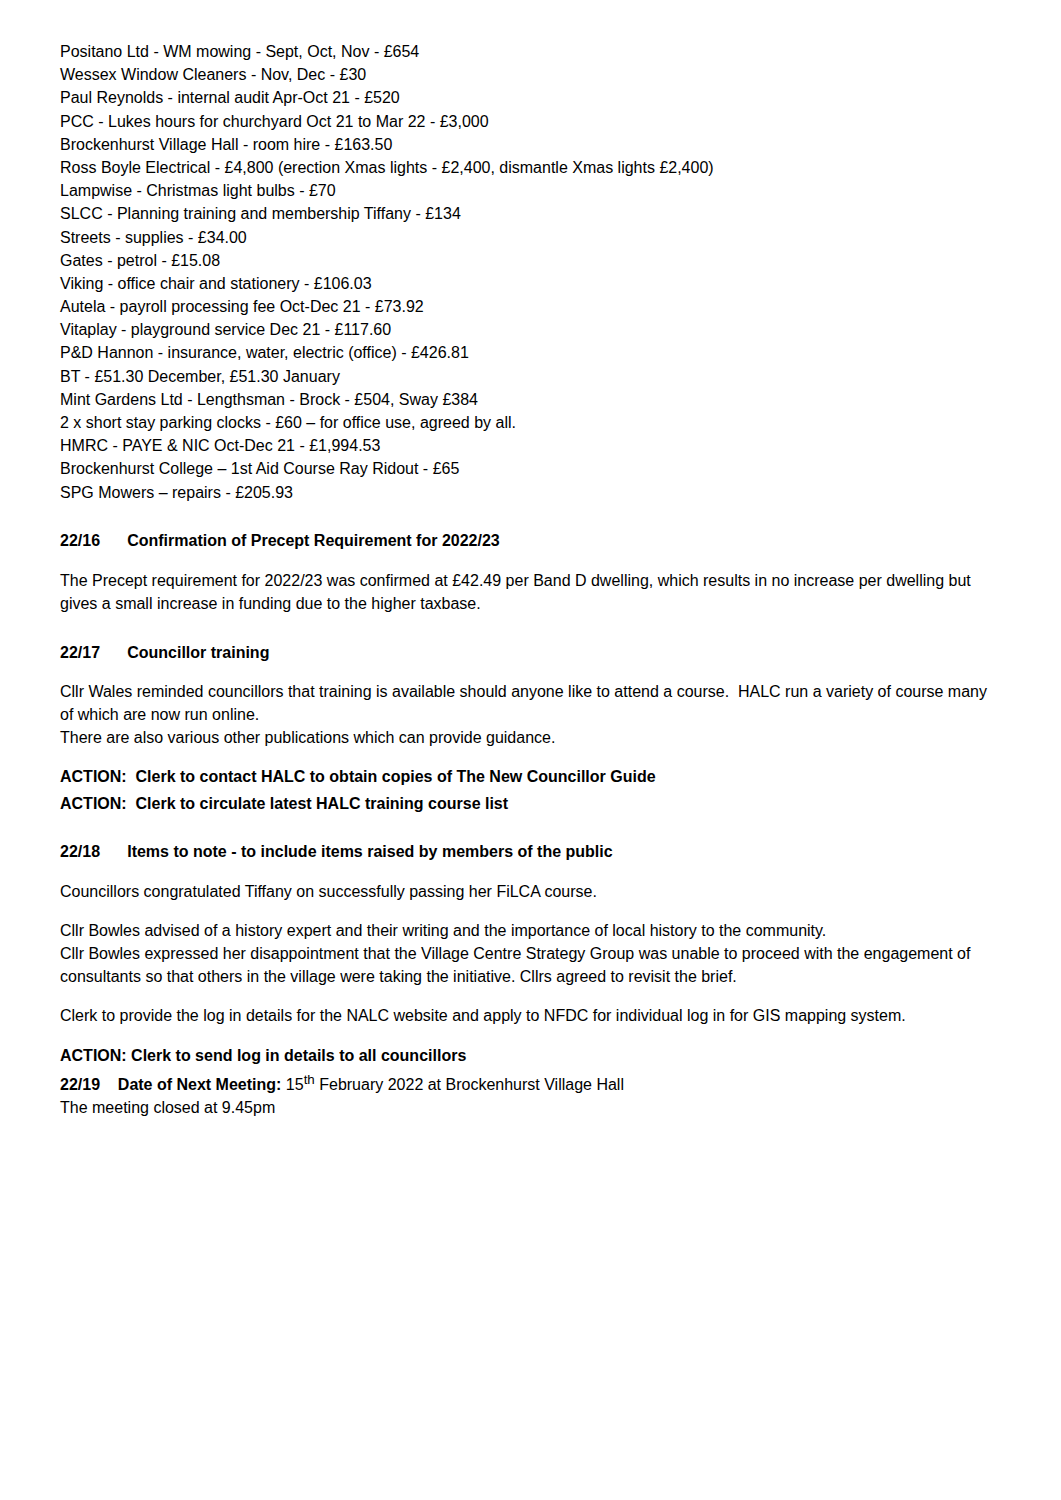Positano Ltd - WM mowing - Sept, Oct, Nov - £654
Wessex Window Cleaners - Nov, Dec - £30
Paul Reynolds - internal audit Apr-Oct 21 - £520
PCC - Lukes hours for churchyard Oct 21 to Mar 22 - £3,000
Brockenhurst Village Hall - room hire - £163.50
Ross Boyle Electrical - £4,800 (erection Xmas lights - £2,400, dismantle Xmas lights £2,400)
Lampwise - Christmas light bulbs - £70
SLCC - Planning training and membership Tiffany - £134
Streets - supplies - £34.00
Gates - petrol - £15.08
Viking - office chair and stationery - £106.03
Autela - payroll processing fee Oct-Dec 21 - £73.92
Vitaplay - playground service Dec 21 - £117.60
P&D Hannon - insurance, water, electric (office) - £426.81
BT - £51.30 December, £51.30 January
Mint Gardens Ltd - Lengthsman - Brock - £504, Sway £384
2 x short stay parking clocks - £60 – for office use, agreed by all.
HMRC - PAYE & NIC Oct-Dec 21 - £1,994.53
Brockenhurst College – 1st Aid Course Ray Ridout - £65
SPG Mowers – repairs - £205.93
22/16 Confirmation of Precept Requirement for 2022/23
The Precept requirement for 2022/23 was confirmed at £42.49 per Band D dwelling, which results in no increase per dwelling but gives a small increase in funding due to the higher taxbase.
22/17 Councillor training
Cllr Wales reminded councillors that training is available should anyone like to attend a course. HALC run a variety of course many of which are now run online.
There are also various other publications which can provide guidance.
ACTION: Clerk to contact HALC to obtain copies of The New Councillor Guide
ACTION: Clerk to circulate latest HALC training course list
22/18 Items to note - to include items raised by members of the public
Councillors congratulated Tiffany on successfully passing her FiLCA course.
Cllr Bowles advised of a history expert and their writing and the importance of local history to the community.
Cllr Bowles expressed her disappointment that the Village Centre Strategy Group was unable to proceed with the engagement of consultants so that others in the village were taking the initiative. Cllrs agreed to revisit the brief.
Clerk to provide the log in details for the NALC website and apply to NFDC for individual log in for GIS mapping system.
ACTION: Clerk to send log in details to all councillors
22/19 Date of Next Meeting: 15th February 2022 at Brockenhurst Village Hall
The meeting closed at 9.45pm